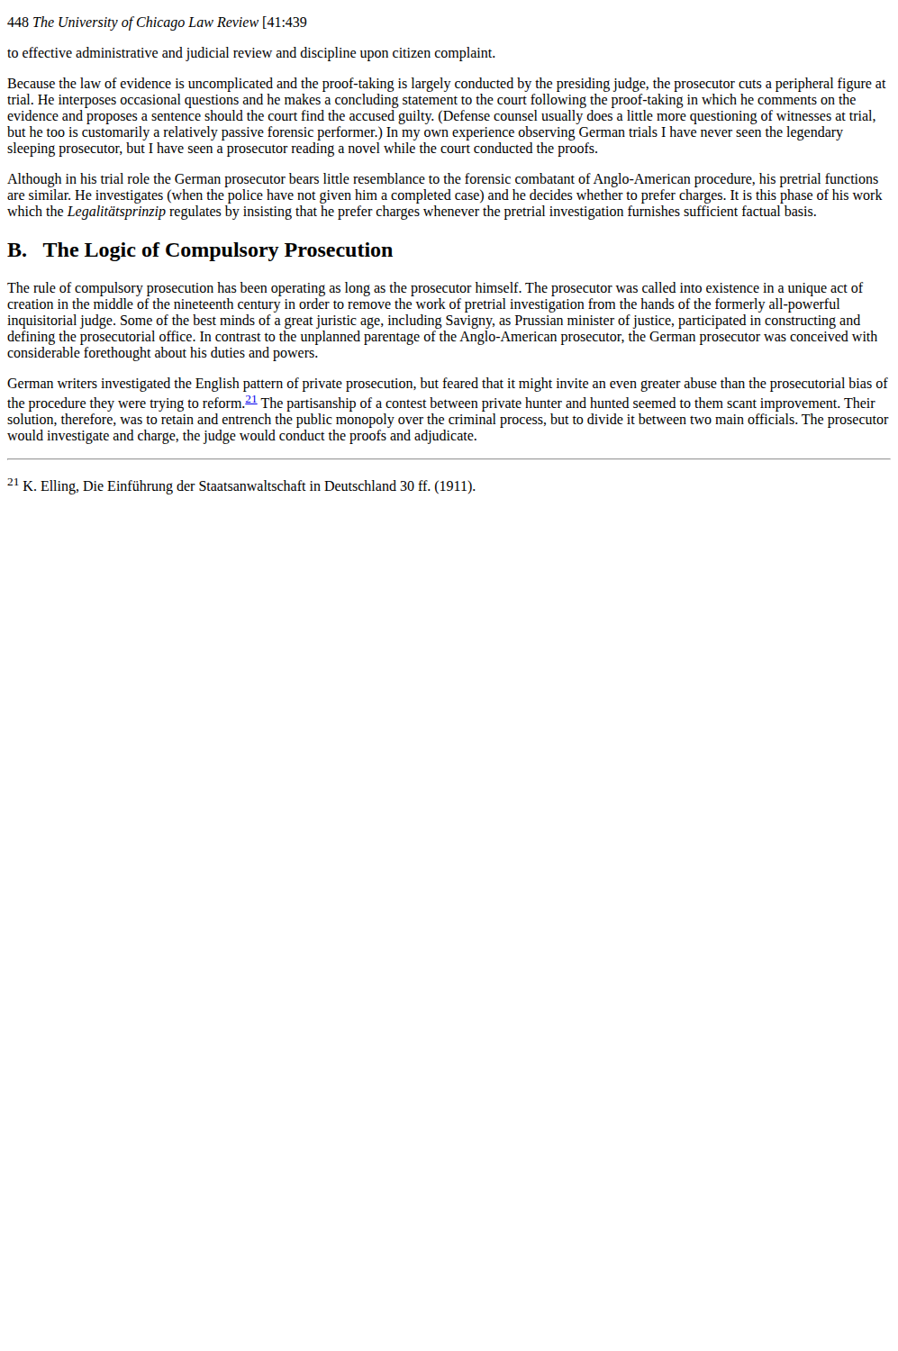448 The University of Chicago Law Review [41:439
to effective administrative and judicial review and discipline upon citizen complaint.
Because the law of evidence is uncomplicated and the proof-taking is largely conducted by the presiding judge, the prosecutor cuts a peripheral figure at trial. He interposes occasional questions and he makes a concluding statement to the court following the proof-taking in which he comments on the evidence and proposes a sentence should the court find the accused guilty. (Defense counsel usually does a little more questioning of witnesses at trial, but he too is customarily a relatively passive forensic performer.) In my own experience observing German trials I have never seen the legendary sleeping prosecutor, but I have seen a prosecutor reading a novel while the court conducted the proofs.
Although in his trial role the German prosecutor bears little resemblance to the forensic combatant of Anglo-American procedure, his pretrial functions are similar. He investigates (when the police have not given him a completed case) and he decides whether to prefer charges. It is this phase of his work which the Legalitätsprinzip regulates by insisting that he prefer charges whenever the pretrial investigation furnishes sufficient factual basis.
B. The Logic of Compulsory Prosecution
The rule of compulsory prosecution has been operating as long as the prosecutor himself. The prosecutor was called into existence in a unique act of creation in the middle of the nineteenth century in order to remove the work of pretrial investigation from the hands of the formerly all-powerful inquisitorial judge. Some of the best minds of a great juristic age, including Savigny, as Prussian minister of justice, participated in constructing and defining the prosecutorial office. In contrast to the unplanned parentage of the Anglo-American prosecutor, the German prosecutor was conceived with considerable forethought about his duties and powers.
German writers investigated the English pattern of private prosecution, but feared that it might invite an even greater abuse than the prosecutorial bias of the procedure they were trying to reform.21 The partisanship of a contest between private hunter and hunted seemed to them scant improvement. Their solution, therefore, was to retain and entrench the public monopoly over the criminal process, but to divide it between two main officials. The prosecutor would investigate and charge, the judge would conduct the proofs and adjudicate.
21 K. Elling, Die Einführung der Staatsanwaltschaft in Deutschland 30 ff. (1911).